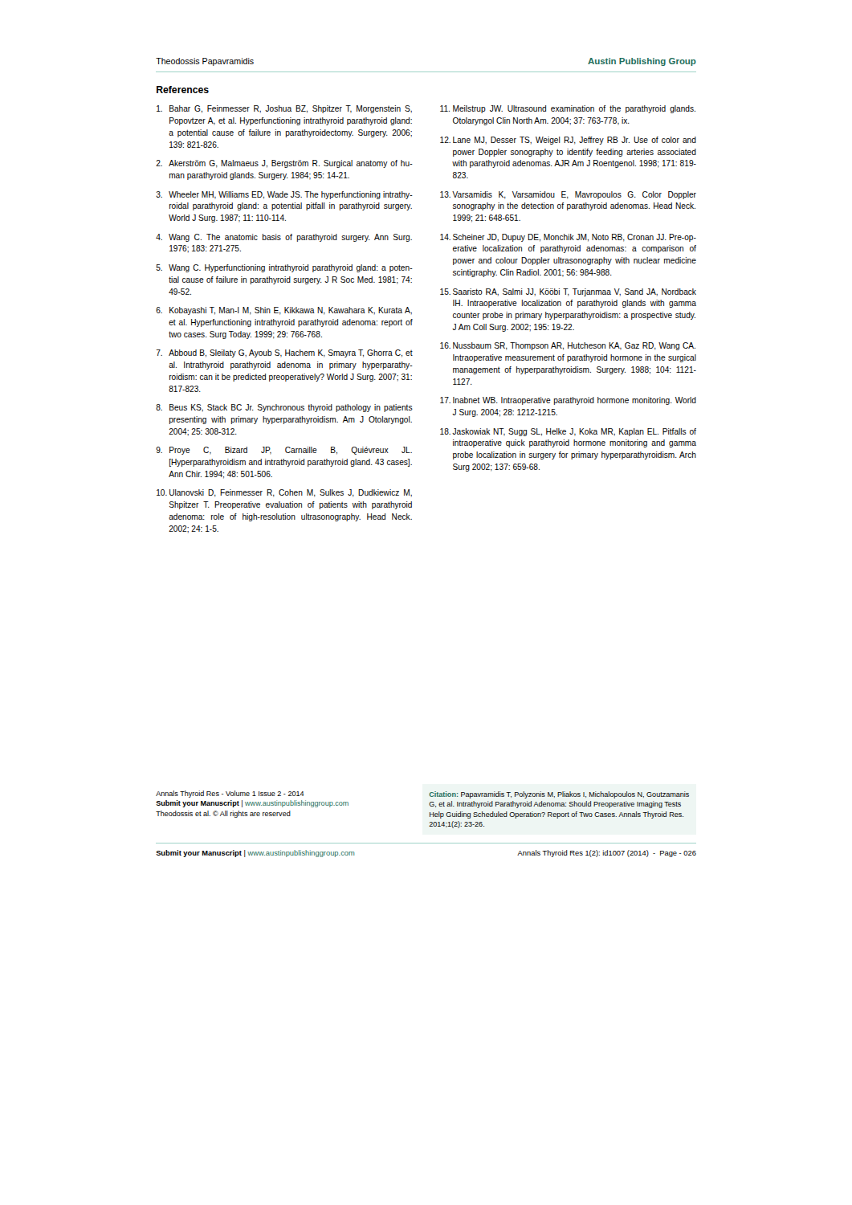Theodossis Papavramidis
Austin Publishing Group
References
1. Bahar G, Feinmesser R, Joshua BZ, Shpitzer T, Morgenstein S, Popovtzer A, et al. Hyperfunctioning intrathyroid parathyroid gland: a potential cause of failure in parathyroidectomy. Surgery. 2006; 139: 821-826.
2. Akerström G, Malmaeus J, Bergström R. Surgical anatomy of human parathyroid glands. Surgery. 1984; 95: 14-21.
3. Wheeler MH, Williams ED, Wade JS. The hyperfunctioning intrathyroidal parathyroid gland: a potential pitfall in parathyroid surgery. World J Surg. 1987; 11: 110-114.
4. Wang C. The anatomic basis of parathyroid surgery. Ann Surg. 1976; 183: 271-275.
5. Wang C. Hyperfunctioning intrathyroid parathyroid gland: a potential cause of failure in parathyroid surgery. J R Soc Med. 1981; 74: 49-52.
6. Kobayashi T, Man-I M, Shin E, Kikkawa N, Kawahara K, Kurata A, et al. Hyperfunctioning intrathyroid parathyroid adenoma: report of two cases. Surg Today. 1999; 29: 766-768.
7. Abboud B, Sleilaty G, Ayoub S, Hachem K, Smayra T, Ghorra C, et al. Intrathyroid parathyroid adenoma in primary hyperparathyroidism: can it be predicted preoperatively? World J Surg. 2007; 31: 817-823.
8. Beus KS, Stack BC Jr. Synchronous thyroid pathology in patients presenting with primary hyperparathyroidism. Am J Otolaryngol. 2004; 25: 308-312.
9. Proye C, Bizard JP, Carnaille B, Quiévreux JL. [Hyperparathyroidism and intrathyroid parathyroid gland. 43 cases]. Ann Chir. 1994; 48: 501-506.
10. Ulanovski D, Feinmesser R, Cohen M, Sulkes J, Dudkiewicz M, Shpitzer T. Preoperative evaluation of patients with parathyroid adenoma: role of high-resolution ultrasonography. Head Neck. 2002; 24: 1-5.
11. Meilstrup JW. Ultrasound examination of the parathyroid glands. Otolaryngol Clin North Am. 2004; 37: 763-778, ix.
12. Lane MJ, Desser TS, Weigel RJ, Jeffrey RB Jr. Use of color and power Doppler sonography to identify feeding arteries associated with parathyroid adenomas. AJR Am J Roentgenol. 1998; 171: 819-823.
13. Varsamidis K, Varsamidou E, Mavropoulos G. Color Doppler sonography in the detection of parathyroid adenomas. Head Neck. 1999; 21: 648-651.
14. Scheiner JD, Dupuy DE, Monchik JM, Noto RB, Cronan JJ. Pre-operative localization of parathyroid adenomas: a comparison of power and colour Doppler ultrasonography with nuclear medicine scintigraphy. Clin Radiol. 2001; 56: 984-988.
15. Saaristo RA, Salmi JJ, Kööbi T, Turjanmaa V, Sand JA, Nordback IH. Intraoperative localization of parathyroid glands with gamma counter probe in primary hyperparathyroidism: a prospective study. J Am Coll Surg. 2002; 195: 19-22.
16. Nussbaum SR, Thompson AR, Hutcheson KA, Gaz RD, Wang CA. Intraoperative measurement of parathyroid hormone in the surgical management of hyperparathyroidism. Surgery. 1988; 104: 1121-1127.
17. Inabnet WB. Intraoperative parathyroid hormone monitoring. World J Surg. 2004; 28: 1212-1215.
18. Jaskowiak NT, Sugg SL, Helke J, Koka MR, Kaplan EL. Pitfalls of intraoperative quick parathyroid hormone monitoring and gamma probe localization in surgery for primary hyperparathyroidism. Arch Surg 2002; 137: 659-68.
Annals Thyroid Res - Volume 1 Issue 2 - 2014
Submit your Manuscript | www.austinpublishinggroup.com
Theodossis et al. © All rights are reserved
Citation: Papavramidis T, Polyzonis M, Pliakos I, Michalopoulos N, Goutzamanis G, et al. Intrathyroid Parathyroid Adenoma: Should Preoperative Imaging Tests Help Guiding Scheduled Operation? Report of Two Cases. Annals Thyroid Res. 2014;1(2): 23-26.
Submit your Manuscript | www.austinpublishinggroup.com
Annals Thyroid Res 1(2): id1007 (2014) - Page - 026